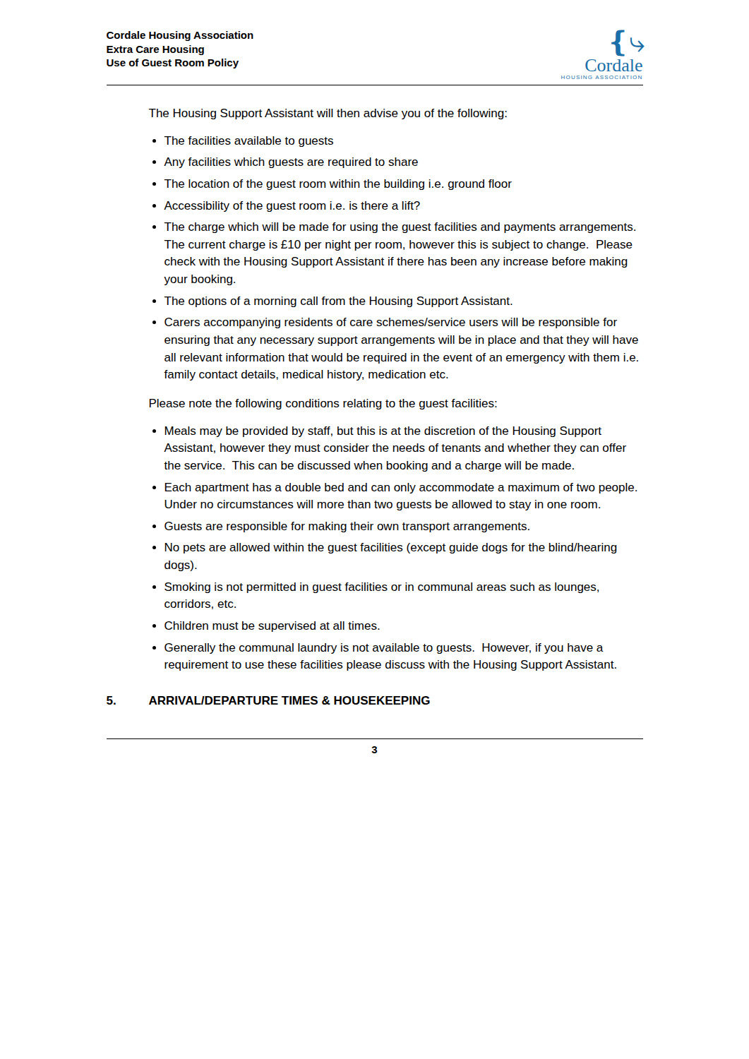Cordale Housing Association
Extra Care Housing
Use of Guest Room Policy
❴⤷
Cordale
Housing Association
The Housing Support Assistant will then advise you of the following:
The facilities available to guests
Any facilities which guests are required to share
The location of the guest room within the building i.e. ground floor
Accessibility of the guest room i.e. is there a lift?
The charge which will be made for using the guest facilities and payments arrangements. The current charge is £10 per night per room, however this is subject to change. Please check with the Housing Support Assistant if there has been any increase before making your booking.
The options of a morning call from the Housing Support Assistant.
Carers accompanying residents of care schemes/service users will be responsible for ensuring that any necessary support arrangements will be in place and that they will have all relevant information that would be required in the event of an emergency with them i.e. family contact details, medical history, medication etc.
Please note the following conditions relating to the guest facilities:
Meals may be provided by staff, but this is at the discretion of the Housing Support Assistant, however they must consider the needs of tenants and whether they can offer the service. This can be discussed when booking and a charge will be made.
Each apartment has a double bed and can only accommodate a maximum of two people. Under no circumstances will more than two guests be allowed to stay in one room.
Guests are responsible for making their own transport arrangements.
No pets are allowed within the guest facilities (except guide dogs for the blind/hearing dogs).
Smoking is not permitted in guest facilities or in communal areas such as lounges, corridors, etc.
Children must be supervised at all times.
Generally the communal laundry is not available to guests. However, if you have a requirement to use these facilities please discuss with the Housing Support Assistant.
5. ARRIVAL/DEPARTURE TIMES & HOUSEKEEPING
3